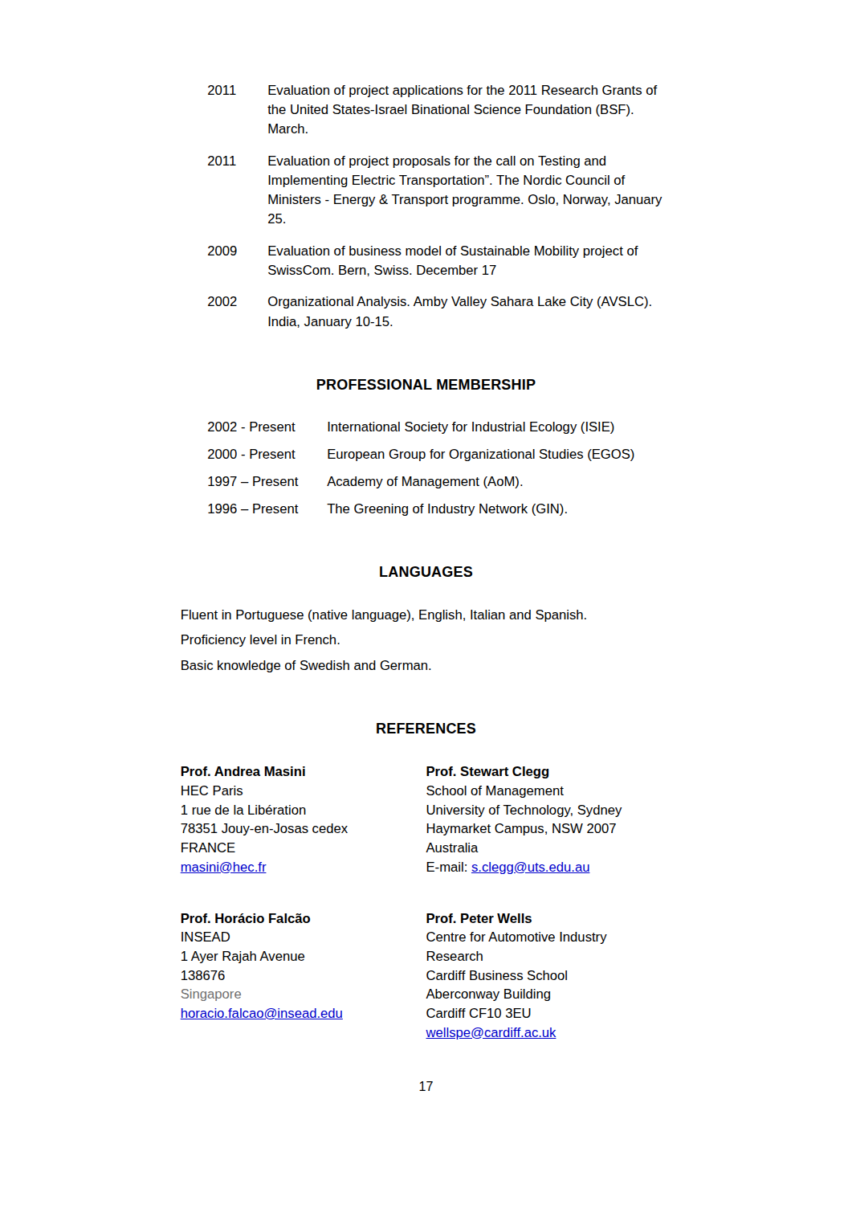2011 Evaluation of project applications for the 2011 Research Grants of the United States-Israel Binational Science Foundation (BSF). March.
2011 Evaluation of project proposals for the call on Testing and Implementing Electric Transportation”. The Nordic Council of Ministers - Energy & Transport programme. Oslo, Norway, January 25.
2009 Evaluation of business model of Sustainable Mobility project of SwissCom. Bern, Swiss. December 17
2002 Organizational Analysis. Amby Valley Sahara Lake City (AVSLC). India, January 10-15.
PROFESSIONAL MEMBERSHIP
2002 - Present International Society for Industrial Ecology (ISIE)
2000 - Present European Group for Organizational Studies (EGOS)
1997 – Present Academy of Management (AoM).
1996 – Present The Greening of Industry Network (GIN).
LANGUAGES
Fluent in Portuguese (native language), English, Italian and Spanish.
Proficiency level in French.
Basic knowledge of Swedish and German.
REFERENCES
| Prof. Andrea Masini HEC Paris 1 rue de la Libération 78351 Jouy-en-Josas cedex FRANCE masini@hec.fr | Prof. Stewart Clegg School of Management University of Technology, Sydney Haymarket Campus, NSW 2007 Australia E-mail: s.clegg@uts.edu.au |
| Prof. Horácio Falcão INSEAD 1 Ayer Rajah Avenue 138676 Singapore horacio.falcao@insead.edu | Prof. Peter Wells Centre for Automotive Industry Research Cardiff Business School Aberconway Building Cardiff CF10 3EU wellspe@cardiff.ac.uk |
17